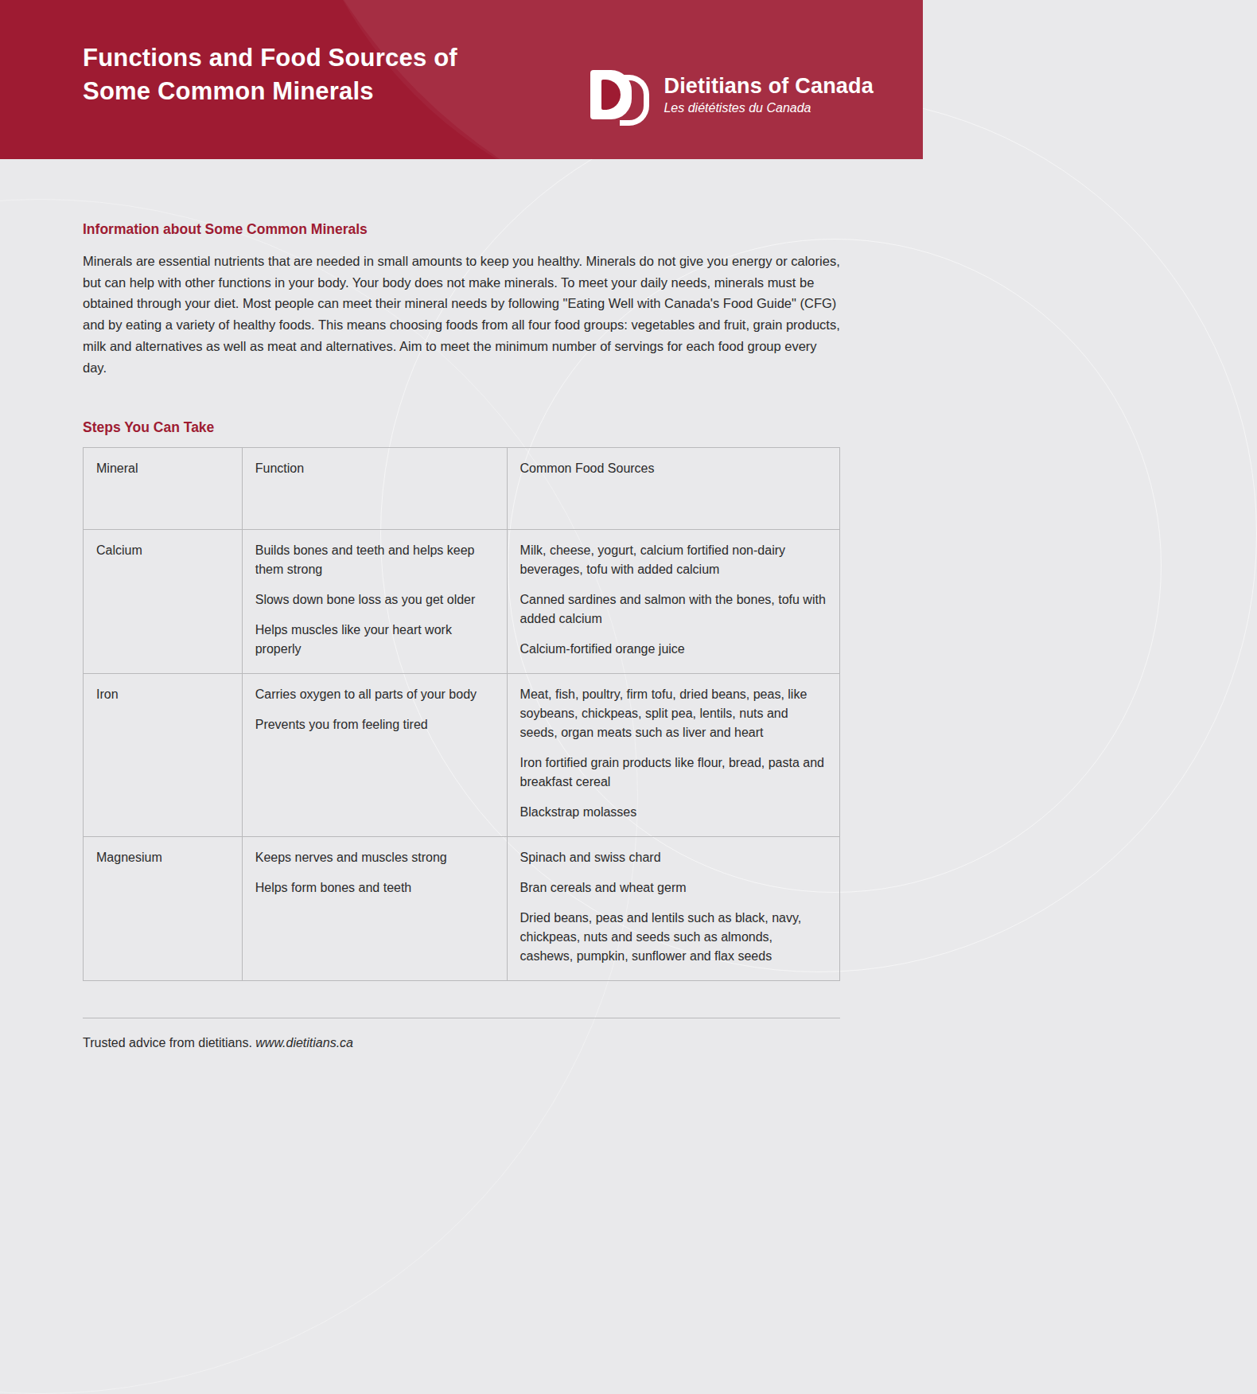Functions and Food Sources of
Some Common Minerals
Dietitians of Canada
Les diététistes du Canada
Information about Some Common Minerals
Minerals are essential nutrients that are needed in small amounts to keep you healthy. Minerals do not give you energy or calories, but can help with other functions in your body. Your body does not make minerals. To meet your daily needs, minerals must be obtained through your diet. Most people can meet their mineral needs by following "Eating Well with Canada's Food Guide" (CFG) and by eating a variety of healthy foods. This means choosing foods from all four food groups: vegetables and fruit, grain products, milk and alternatives as well as meat and alternatives. Aim to meet the minimum number of servings for each food group every day.
Steps You Can Take
| Mineral | Function | Common Food Sources |
| --- | --- | --- |
| Calcium | Builds bones and teeth and helps keep them strong Slows down bone loss as you get older Helps muscles like your heart work properly | Milk, cheese, yogurt, calcium fortified non-dairy beverages, tofu with added calcium Canned sardines and salmon with the bones, tofu with added calcium Calcium-fortified orange juice |
| Iron | Carries oxygen to all parts of your body Prevents you from feeling tired | Meat, fish, poultry, firm tofu, dried beans, peas, like soybeans, chickpeas, split pea, lentils, nuts and seeds, organ meats such as liver and heart Iron fortified grain products like flour, bread, pasta and breakfast cereal Blackstrap molasses |
| Magnesium | Keeps nerves and muscles strong Helps form bones and teeth | Spinach and swiss chard Bran cereals and wheat germ Dried beans, peas and lentils such as black, navy, chickpeas, nuts and seeds such as almonds, cashews, pumpkin, sunflower and flax seeds |
Trusted advice from dietitians. www.dietitians.ca